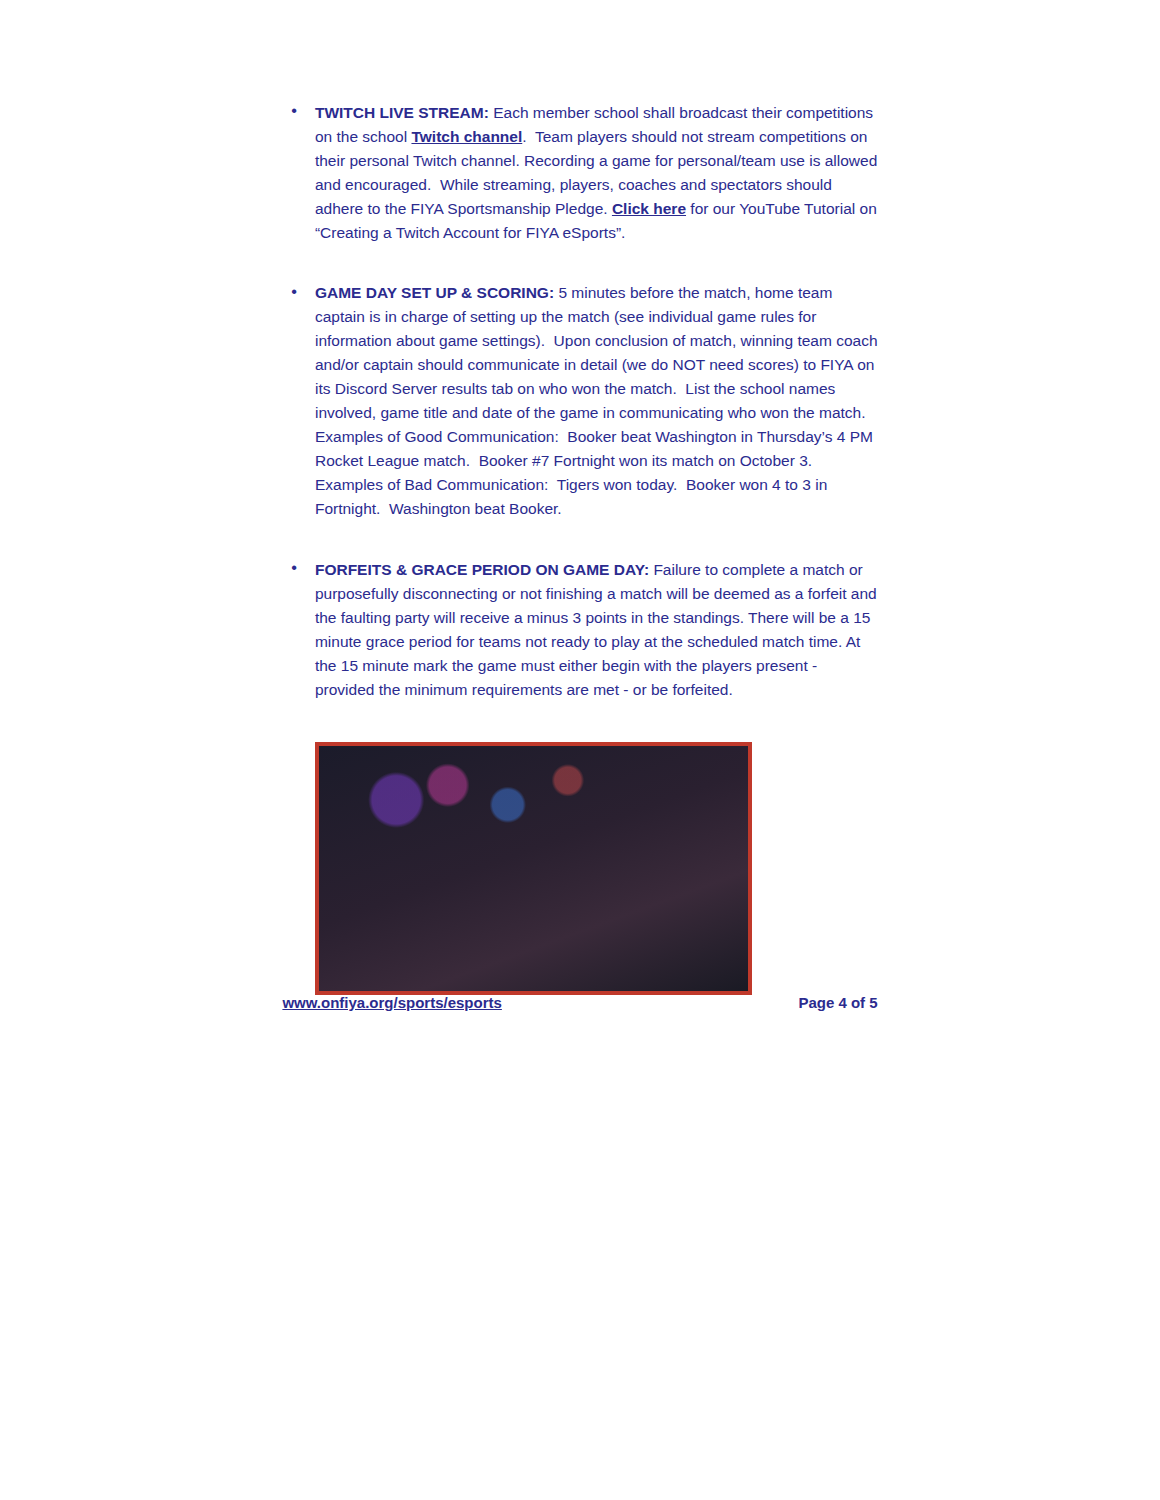TWITCH LIVE STREAM: Each member school shall broadcast their competitions on the school Twitch channel. Team players should not stream competitions on their personal Twitch channel. Recording a game for personal/team use is allowed and encouraged. While streaming, players, coaches and spectators should adhere to the FIYA Sportsmanship Pledge. Click here for our YouTube Tutorial on “Creating a Twitch Account for FIYA eSports”.
GAME DAY SET UP & SCORING: 5 minutes before the match, home team captain is in charge of setting up the match (see individual game rules for information about game settings). Upon conclusion of match, winning team coach and/or captain should communicate in detail (we do NOT need scores) to FIYA on its Discord Server results tab on who won the match. List the school names involved, game title and date of the game in communicating who won the match. Examples of Good Communication: Booker beat Washington in Thursday’s 4 PM Rocket League match. Booker #7 Fortnight won its match on October 3. Examples of Bad Communication: Tigers won today. Booker won 4 to 3 in Fortnight. Washington beat Booker.
FORFEITS & GRACE PERIOD ON GAME DAY: Failure to complete a match or purposefully disconnecting or not finishing a match will be deemed as a forfeit and the faulting party will receive a minus 3 points in the standings. There will be a 15 minute grace period for teams not ready to play at the scheduled match time. At the 15 minute mark the game must either begin with the players present - provided the minimum requirements are met - or be forfeited.
www.onfiya.org/sports/esports Page 4 of 5